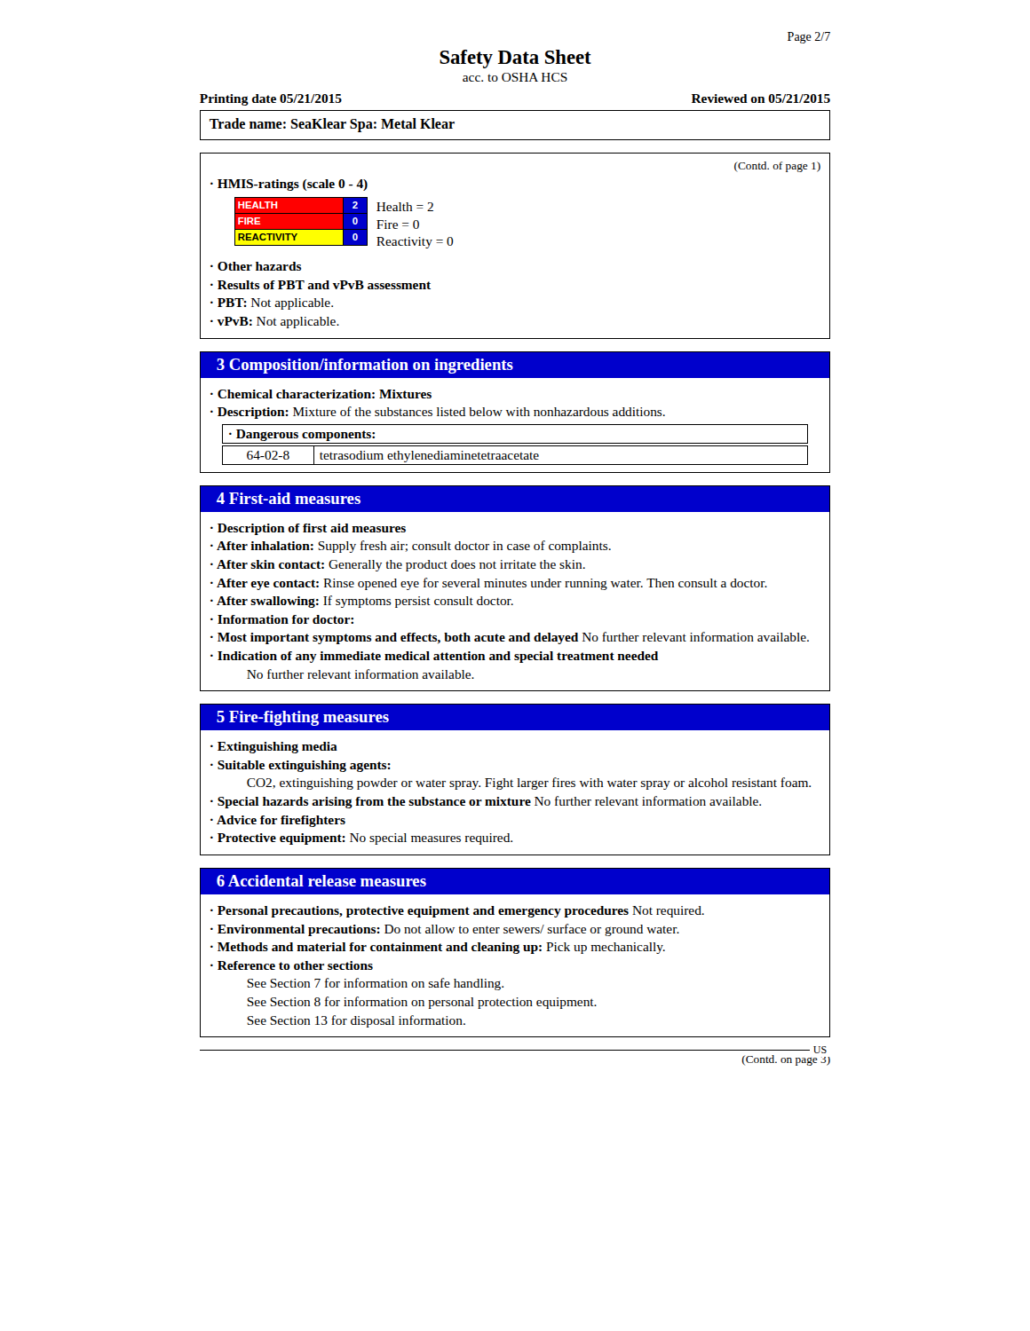Page 2/7
Safety Data Sheet
acc. to OSHA HCS
Printing date 05/21/2015 Reviewed on 05/21/2015
Trade name: SeaKlear Spa: Metal Klear
(Contd. of page 1)
· HMIS-ratings (scale 0 - 4)
| HEALTH | 2 |
| FIRE | 0 |
| REACTIVITY | 0 |
Health = 2
Fire = 0
Reactivity = 0
· Other hazards
· Results of PBT and vPvB assessment
· PBT: Not applicable.
· vPvB: Not applicable.
3 Composition/information on ingredients
· Chemical characterization: Mixtures
· Description: Mixture of the substances listed below with nonhazardous additions.
· Dangerous components:
| 64-02-8 | tetrasodium ethylenediaminetetraacetate |
4 First-aid measures
· Description of first aid measures
· After inhalation: Supply fresh air; consult doctor in case of complaints.
· After skin contact: Generally the product does not irritate the skin.
· After eye contact: Rinse opened eye for several minutes under running water. Then consult a doctor.
· After swallowing: If symptoms persist consult doctor.
· Information for doctor:
· Most important symptoms and effects, both acute and delayed No further relevant information available.
· Indication of any immediate medical attention and special treatment needed
No further relevant information available.
5 Fire-fighting measures
· Extinguishing media
· Suitable extinguishing agents:
CO2, extinguishing powder or water spray. Fight larger fires with water spray or alcohol resistant foam.
· Special hazards arising from the substance or mixture No further relevant information available.
· Advice for firefighters
· Protective equipment: No special measures required.
6 Accidental release measures
· Personal precautions, protective equipment and emergency procedures Not required.
· Environmental precautions: Do not allow to enter sewers/ surface or ground water.
· Methods and material for containment and cleaning up: Pick up mechanically.
· Reference to other sections
See Section 7 for information on safe handling.
See Section 8 for information on personal protection equipment.
See Section 13 for disposal information.
US
(Contd. on page 3)